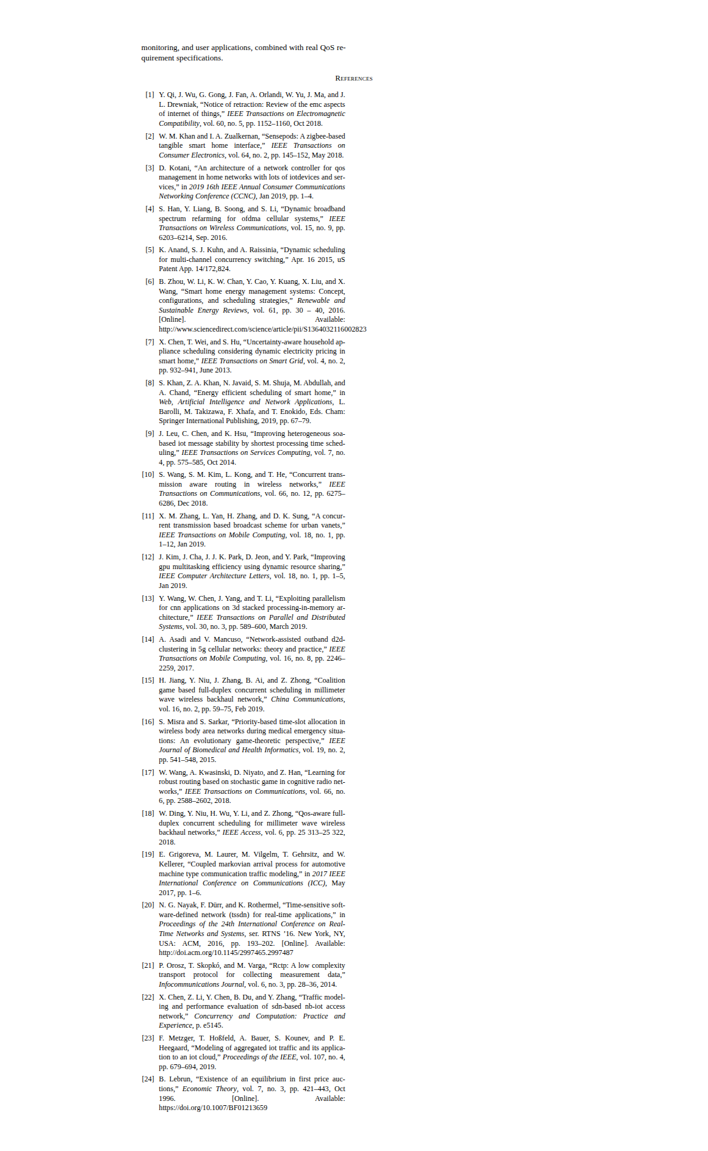monitoring, and user applications, combined with real QoS requirement specifications.
References
Y. Qi, J. Wu, G. Gong, J. Fan, A. Orlandi, W. Yu, J. Ma, and J. L. Drewniak, “Notice of retraction: Review of the emc aspects of internet of things,” IEEE Transactions on Electromagnetic Compatibility, vol. 60, no. 5, pp. 1152–1160, Oct 2018.
W. M. Khan and I. A. Zualkernan, “Sensepods: A zigbee-based tangible smart home interface,” IEEE Transactions on Consumer Electronics, vol. 64, no. 2, pp. 145–152, May 2018.
D. Kotani, “An architecture of a network controller for qos management in home networks with lots of iotdevices and services,” in 2019 16th IEEE Annual Consumer Communications Networking Conference (CCNC), Jan 2019, pp. 1–4.
S. Han, Y. Liang, B. Soong, and S. Li, “Dynamic broadband spectrum refarming for ofdma cellular systems,” IEEE Transactions on Wireless Communications, vol. 15, no. 9, pp. 6203–6214, Sep. 2016.
K. Anand, S. J. Kuhn, and A. Raissinia, “Dynamic scheduling for multi-channel concurrency switching,” Apr. 16 2015, uS Patent App. 14/172,824.
B. Zhou, W. Li, K. W. Chan, Y. Cao, Y. Kuang, X. Liu, and X. Wang, “Smart home energy management systems: Concept, configurations, and scheduling strategies,” Renewable and Sustainable Energy Reviews, vol. 61, pp. 30 – 40, 2016. [Online]. Available: http://www.sciencedirect.com/science/article/pii/S1364032116002823
X. Chen, T. Wei, and S. Hu, “Uncertainty-aware household appliance scheduling considering dynamic electricity pricing in smart home,” IEEE Transactions on Smart Grid, vol. 4, no. 2, pp. 932–941, June 2013.
S. Khan, Z. A. Khan, N. Javaid, S. M. Shuja, M. Abdullah, and A. Chand, “Energy efficient scheduling of smart home,” in Web, Artificial Intelligence and Network Applications, L. Barolli, M. Takizawa, F. Xhafa, and T. Enokido, Eds. Cham: Springer International Publishing, 2019, pp. 67–79.
J. Leu, C. Chen, and K. Hsu, “Improving heterogeneous soa-based iot message stability by shortest processing time scheduling,” IEEE Transactions on Services Computing, vol. 7, no. 4, pp. 575–585, Oct 2014.
S. Wang, S. M. Kim, L. Kong, and T. He, “Concurrent transmission aware routing in wireless networks,” IEEE Transactions on Communications, vol. 66, no. 12, pp. 6275–6286, Dec 2018.
X. M. Zhang, L. Yan, H. Zhang, and D. K. Sung, “A concurrent transmission based broadcast scheme for urban vanets,” IEEE Transactions on Mobile Computing, vol. 18, no. 1, pp. 1–12, Jan 2019.
J. Kim, J. Cha, J. J. K. Park, D. Jeon, and Y. Park, “Improving gpu multitasking efficiency using dynamic resource sharing,” IEEE Computer Architecture Letters, vol. 18, no. 1, pp. 1–5, Jan 2019.
Y. Wang, W. Chen, J. Yang, and T. Li, “Exploiting parallelism for cnn applications on 3d stacked processing-in-memory architecture,” IEEE Transactions on Parallel and Distributed Systems, vol. 30, no. 3, pp. 589–600, March 2019.
A. Asadi and V. Mancuso, “Network-assisted outband d2d-clustering in 5g cellular networks: theory and practice,” IEEE Transactions on Mobile Computing, vol. 16, no. 8, pp. 2246–2259, 2017.
H. Jiang, Y. Niu, J. Zhang, B. Ai, and Z. Zhong, “Coalition game based full-duplex concurrent scheduling in millimeter wave wireless backhaul network,” China Communications, vol. 16, no. 2, pp. 59–75, Feb 2019.
S. Misra and S. Sarkar, “Priority-based time-slot allocation in wireless body area networks during medical emergency situations: An evolutionary game-theoretic perspective,” IEEE Journal of Biomedical and Health Informatics, vol. 19, no. 2, pp. 541–548, 2015.
W. Wang, A. Kwasinski, D. Niyato, and Z. Han, “Learning for robust routing based on stochastic game in cognitive radio networks,” IEEE Transactions on Communications, vol. 66, no. 6, pp. 2588–2602, 2018.
W. Ding, Y. Niu, H. Wu, Y. Li, and Z. Zhong, “Qos-aware full-duplex concurrent scheduling for millimeter wave wireless backhaul networks,” IEEE Access, vol. 6, pp. 25 313–25 322, 2018.
E. Grigoreva, M. Laurer, M. Vilgelm, T. Gehrsitz, and W. Kellerer, “Coupled markovian arrival process for automotive machine type communication traffic modeling,” in 2017 IEEE International Conference on Communications (ICC), May 2017, pp. 1–6.
N. G. Nayak, F. Dürr, and K. Rothermel, “Time-sensitive software-defined network (tssdn) for real-time applications,” in Proceedings of the 24th International Conference on Real-Time Networks and Systems, ser. RTNS ’16. New York, NY, USA: ACM, 2016, pp. 193–202. [Online]. Available: http://doi.acm.org/10.1145/2997465.2997487
P. Orosz, T. Skopkó, and M. Varga, “Rctp: A low complexity transport protocol for collecting measurement data,” Infocommunications Journal, vol. 6, no. 3, pp. 28–36, 2014.
X. Chen, Z. Li, Y. Chen, B. Du, and Y. Zhang, “Traffic modeling and performance evaluation of sdn-based nb-iot access network,” Concurrency and Computation: Practice and Experience, p. e5145.
F. Metzger, T. Hoßfeld, A. Bauer, S. Kounev, and P. E. Heegaard, “Modeling of aggregated iot traffic and its application to an iot cloud,” Proceedings of the IEEE, vol. 107, no. 4, pp. 679–694, 2019.
B. Lebrun, “Existence of an equilibrium in first price auctions,” Economic Theory, vol. 7, no. 3, pp. 421–443, Oct 1996. [Online]. Available: https://doi.org/10.1007/BF01213659